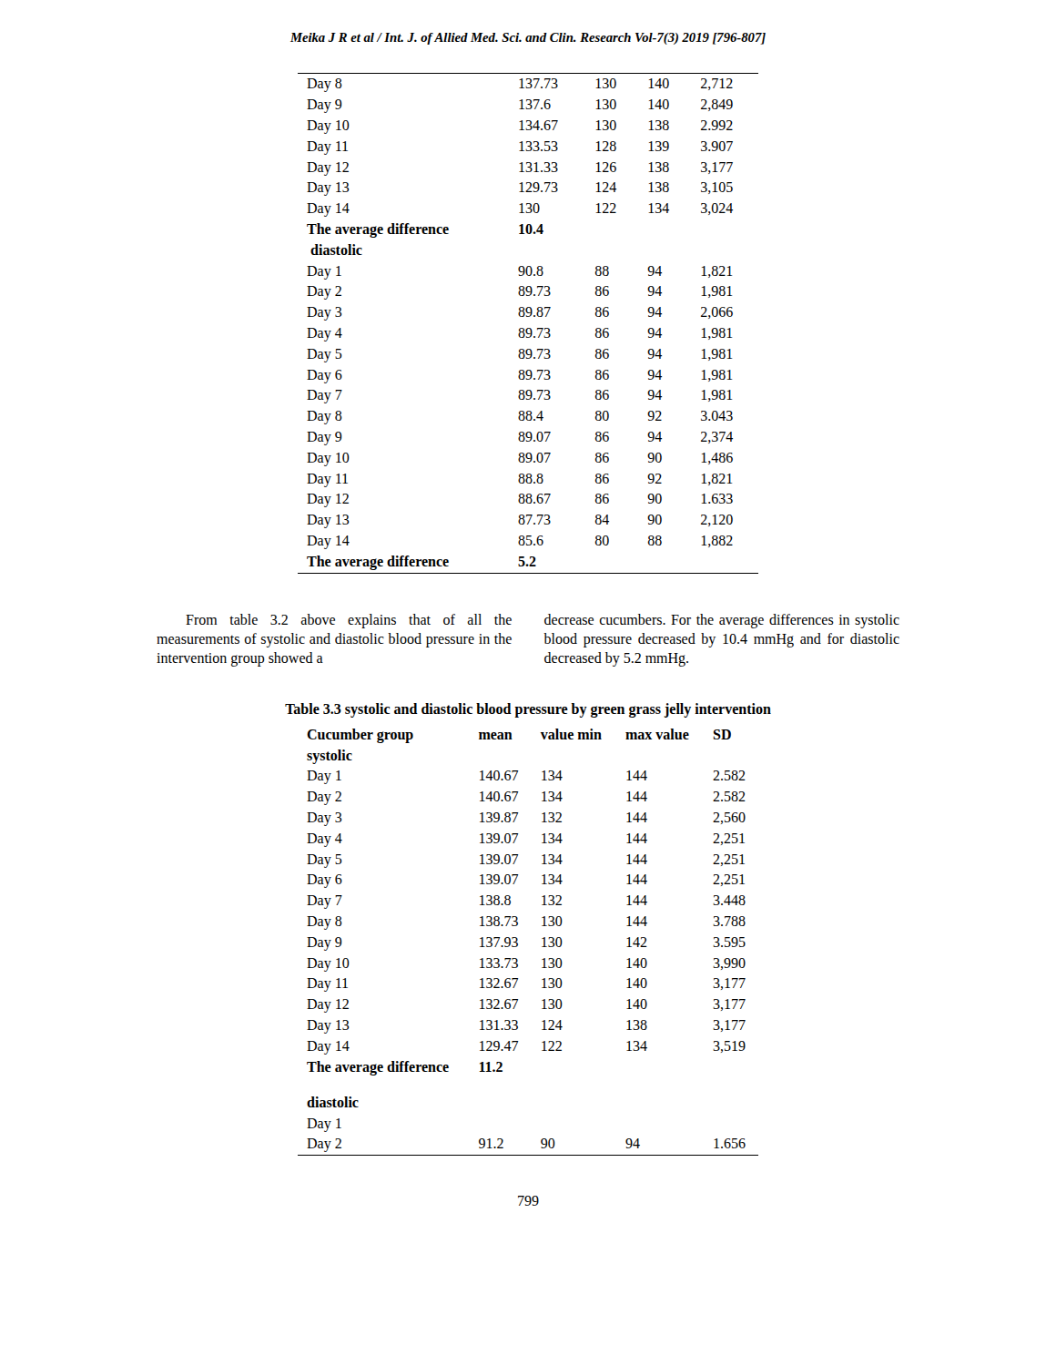Meika J R et al / Int. J. of Allied Med. Sci. and Clin. Research Vol-7(3) 2019 [796-807]
| Day 8 | 137.73 | 130 | 140 | 2,712 |
| Day 9 | 137.6 | 130 | 140 | 2,849 |
| Day 10 | 134.67 | 130 | 138 | 2.992 |
| Day 11 | 133.53 | 128 | 139 | 3.907 |
| Day 12 | 131.33 | 126 | 138 | 3,177 |
| Day 13 | 129.73 | 124 | 138 | 3,105 |
| Day 14 | 130 | 122 | 134 | 3,024 |
| The average difference | 10.4 | | | |
| diastolic | | | | |
| Day 1 | 90.8 | 88 | 94 | 1,821 |
| Day 2 | 89.73 | 86 | 94 | 1,981 |
| Day 3 | 89.87 | 86 | 94 | 2,066 |
| Day 4 | 89.73 | 86 | 94 | 1,981 |
| Day 5 | 89.73 | 86 | 94 | 1,981 |
| Day 6 | 89.73 | 86 | 94 | 1,981 |
| Day 7 | 89.73 | 86 | 94 | 1,981 |
| Day 8 | 88.4 | 80 | 92 | 3.043 |
| Day 9 | 89.07 | 86 | 94 | 2,374 |
| Day 10 | 89.07 | 86 | 90 | 1,486 |
| Day 11 | 88.8 | 86 | 92 | 1,821 |
| Day 12 | 88.67 | 86 | 90 | 1.633 |
| Day 13 | 87.73 | 84 | 90 | 2,120 |
| Day 14 | 85.6 | 80 | 88 | 1,882 |
| The average difference | 5.2 | | | |
From table 3.2 above explains that of all the measurements of systolic and diastolic blood pressure in the intervention group showed a
decrease cucumbers. For the average differences in systolic blood pressure decreased by 10.4 mmHg and for diastolic decreased by 5.2 mmHg.
Table 3.3 systolic and diastolic blood pressure by green grass jelly intervention
| Cucumber group | mean | value min | max value | SD |
| --- | --- | --- | --- | --- |
| systolic | | | | |
| Day 1 | 140.67 | 134 | 144 | 2.582 |
| Day 2 | 140.67 | 134 | 144 | 2.582 |
| Day 3 | 139.87 | 132 | 144 | 2,560 |
| Day 4 | 139.07 | 134 | 144 | 2,251 |
| Day 5 | 139.07 | 134 | 144 | 2,251 |
| Day 6 | 139.07 | 134 | 144 | 2,251 |
| Day 7 | 138.8 | 132 | 144 | 3.448 |
| Day 8 | 138.73 | 130 | 144 | 3.788 |
| Day 9 | 137.93 | 130 | 142 | 3.595 |
| Day 10 | 133.73 | 130 | 140 | 3,990 |
| Day 11 | 132.67 | 130 | 140 | 3,177 |
| Day 12 | 132.67 | 130 | 140 | 3,177 |
| Day 13 | 131.33 | 124 | 138 | 3,177 |
| Day 14 | 129.47 | 122 | 134 | 3,519 |
| The average difference | 11.2 | | | |
| diastolic | | | | |
| Day 1 | | | | |
| Day 2 | 91.2 | 90 | 94 | 1.656 |
799